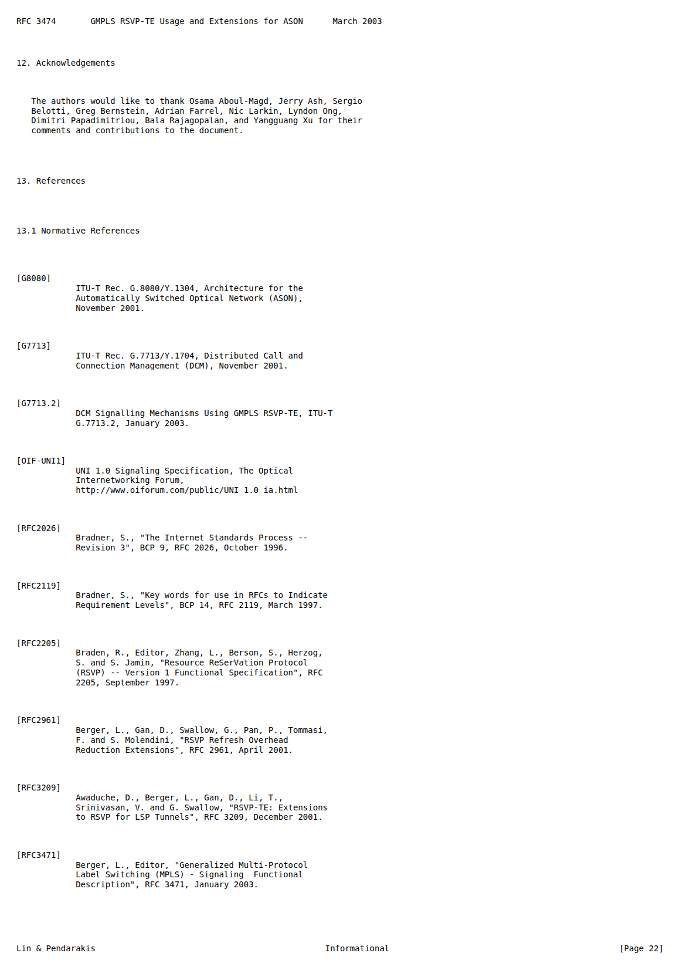RFC 3474 GMPLS RSVP-TE Usage and Extensions for ASON March 2003
12. Acknowledgements
The authors would like to thank Osama Aboul-Magd, Jerry Ash, Sergio Belotti, Greg Bernstein, Adrian Farrel, Nic Larkin, Lyndon Ong, Dimitri Papadimitriou, Bala Rajagopalan, and Yangguang Xu for their comments and contributions to the document.
13. References
13.1 Normative References
[G8080]
ITU-T Rec. G.8080/Y.1304, Architecture for the Automatically Switched Optical Network (ASON), November 2001.
[G7713]
ITU-T Rec. G.7713/Y.1704, Distributed Call and Connection Management (DCM), November 2001.
[G7713.2]
DCM Signalling Mechanisms Using GMPLS RSVP-TE, ITU-T G.7713.2, January 2003.
[OIF-UNI1]
UNI 1.0 Signaling Specification, The Optical Internetworking Forum, http://www.oiforum.com/public/UNI_1.0_ia.html
[RFC2026]
Bradner, S., "The Internet Standards Process -- Revision 3", BCP 9, RFC 2026, October 1996.
[RFC2119]
Bradner, S., "Key words for use in RFCs to Indicate Requirement Levels", BCP 14, RFC 2119, March 1997.
[RFC2205]
Braden, R., Editor, Zhang, L., Berson, S., Herzog, S. and S. Jamin, "Resource ReSerVation Protocol (RSVP) -- Version 1 Functional Specification", RFC 2205, September 1997.
[RFC2961]
Berger, L., Gan, D., Swallow, G., Pan, P., Tommasi, F. and S. Molendini, "RSVP Refresh Overhead Reduction Extensions", RFC 2961, April 2001.
[RFC3209]
Awaduche, D., Berger, L., Gan, D., Li, T., Srinivasan, V. and G. Swallow, "RSVP-TE: Extensions to RSVP for LSP Tunnels", RFC 3209, December 2001.
[RFC3471]
Berger, L., Editor, "Generalized Multi-Protocol Label Switching (MPLS) - Signaling Functional Description", RFC 3471, January 2003.
Lin & Pendarakis Informational[Page 22]